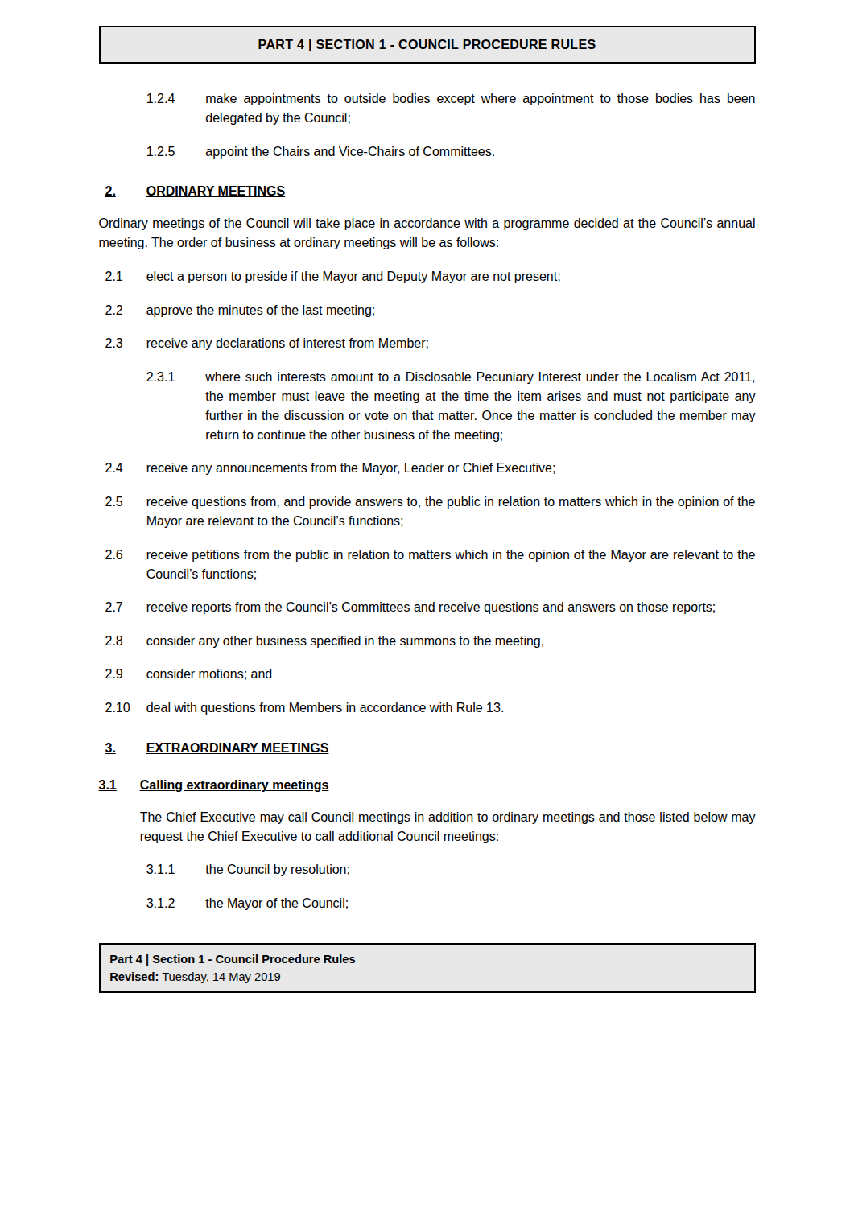PART 4 | SECTION 1 - COUNCIL PROCEDURE RULES
1.2.4
make appointments to outside bodies except where appointment to those bodies has been delegated by the Council;
1.2.5
appoint the Chairs and Vice-Chairs of Committees.
2. Ordinary Meetings
Ordinary meetings of the Council will take place in accordance with a programme decided at the Council’s annual meeting. The order of business at ordinary meetings will be as follows:
2.1
elect a person to preside if the Mayor and Deputy Mayor are not present;
2.2
approve the minutes of the last meeting;
2.3
receive any declarations of interest from Member;
2.3.1
where such interests amount to a Disclosable Pecuniary Interest under the Localism Act 2011, the member must leave the meeting at the time the item arises and must not participate any further in the discussion or vote on that matter. Once the matter is concluded the member may return to continue the other business of the meeting;
2.4
receive any announcements from the Mayor, Leader or Chief Executive;
2.5
receive questions from, and provide answers to, the public in relation to matters which in the opinion of the Mayor are relevant to the Council’s functions;
2.6
receive petitions from the public in relation to matters which in the opinion of the Mayor are relevant to the Council’s functions;
2.7
receive reports from the Council’s Committees and receive questions and answers on those reports;
2.8
consider any other business specified in the summons to the meeting,
2.9
consider motions; and
2.10
deal with questions from Members in accordance with Rule 13.
3. Extraordinary Meetings
3.1 Calling extraordinary meetings
The Chief Executive may call Council meetings in addition to ordinary meetings and those listed below may request the Chief Executive to call additional Council meetings:
3.1.1
the Council by resolution;
3.1.2
the Mayor of the Council;
Part 4 | Section 1 - Council Procedure Rules
Revised: Tuesday, 14 May 2019